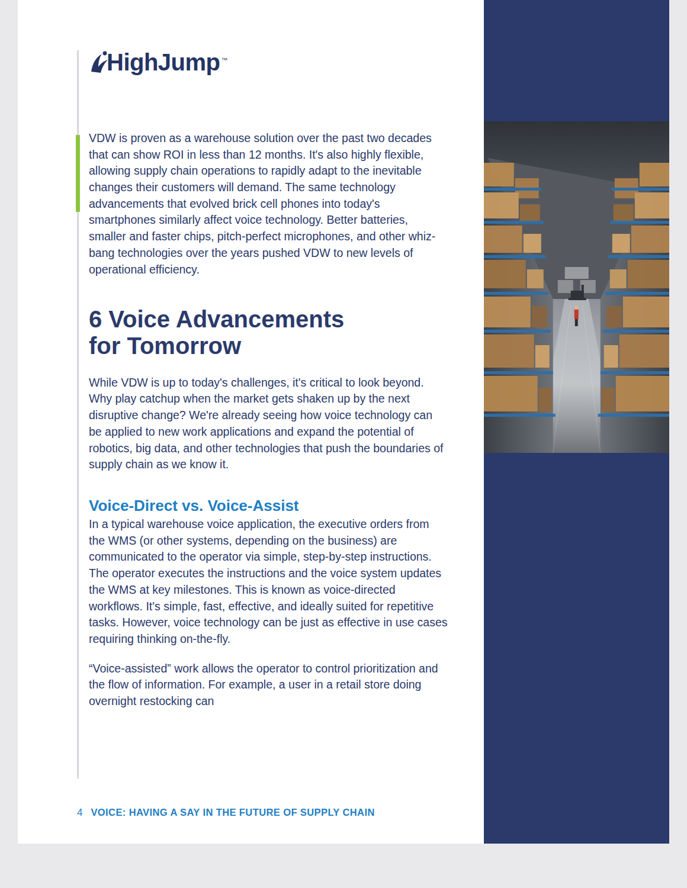HighJump™
VDW is proven as a warehouse solution over the past two decades that can show ROI in less than 12 months. It's also highly flexible, allowing supply chain operations to rapidly adapt to the inevitable changes their customers will demand. The same technology advancements that evolved brick cell phones into today's smartphones similarly affect voice technology. Better batteries, smaller and faster chips, pitch-perfect microphones, and other whiz-bang technologies over the years pushed VDW to new levels of operational efficiency.
6 Voice Advancements
for Tomorrow
While VDW is up to today's challenges, it's critical to look beyond. Why play catchup when the market gets shaken up by the next disruptive change? We're already seeing how voice technology can be applied to new work applications and expand the potential of robotics, big data, and other technologies that push the boundaries of supply chain as we know it.
Voice-Direct vs. Voice-Assist
In a typical warehouse voice application, the executive orders from the WMS (or other systems, depending on the business) are communicated to the operator via simple, step-by-step instructions. The operator executes the instructions and the voice system updates the WMS at key milestones. This is known as voice-directed workflows. It's simple, fast, effective, and ideally suited for repetitive tasks. However, voice technology can be just as effective in use cases requiring thinking on-the-fly.
“Voice-assisted” work allows the operator to control prioritization and the flow of information. For example, a user in a retail store doing overnight restocking can
4 Voice: Having a Say in the Future of Supply Chain